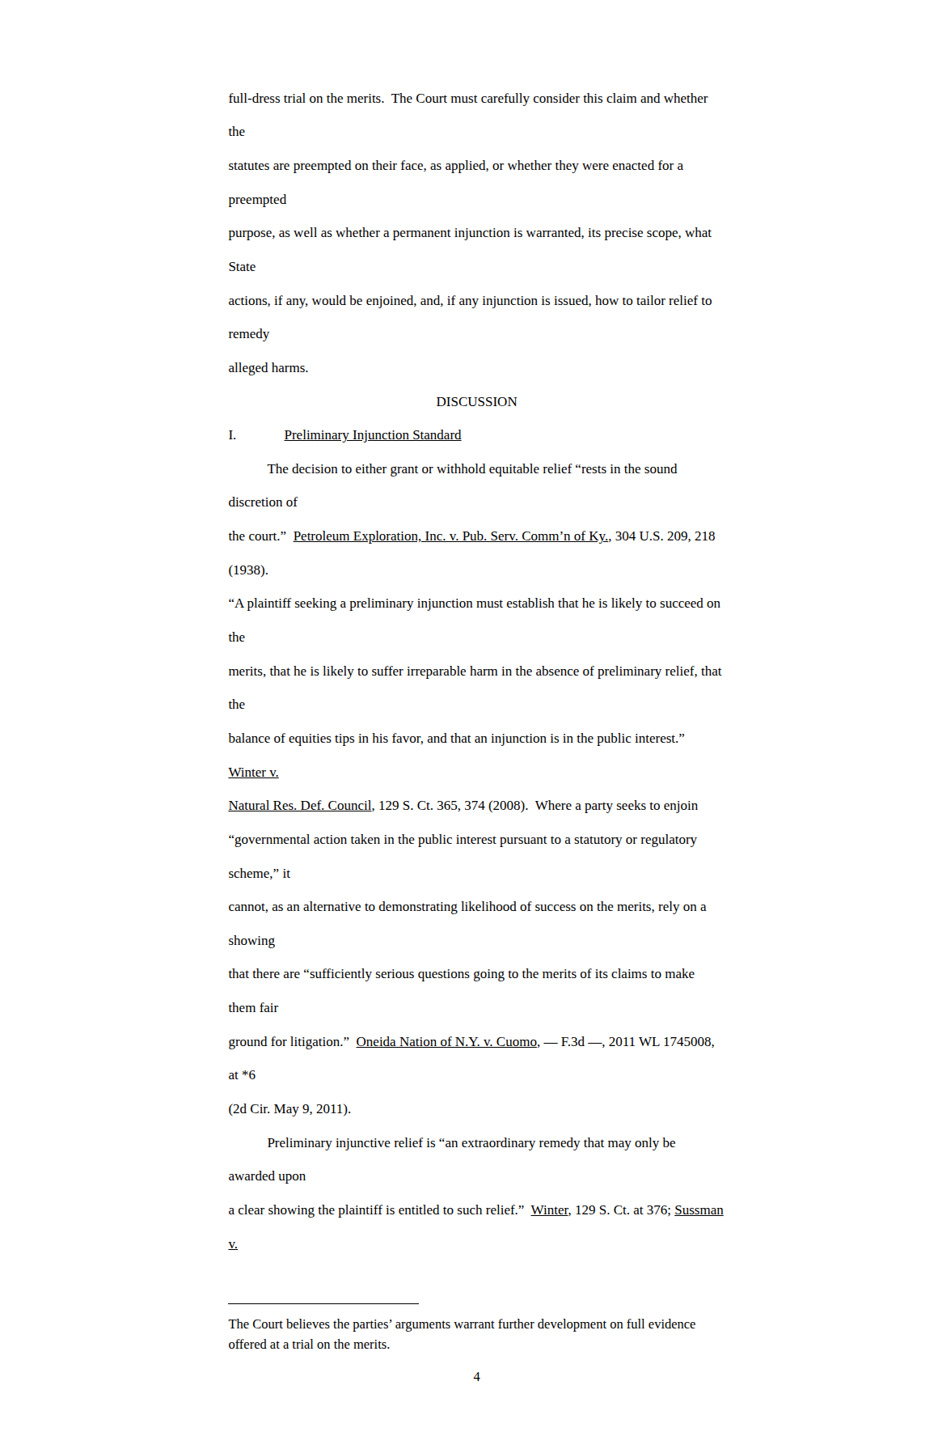full-dress trial on the merits. The Court must carefully consider this claim and whether the
statutes are preempted on their face, as applied, or whether they were enacted for a preempted
purpose, as well as whether a permanent injunction is warranted, its precise scope, what State
actions, if any, would be enjoined, and, if any injunction is issued, how to tailor relief to remedy
alleged harms.
DISCUSSION
I. Preliminary Injunction Standard
The decision to either grant or withhold equitable relief “rests in the sound discretion of
the court.” Petroleum Exploration, Inc. v. Pub. Serv. Comm’n of Ky., 304 U.S. 209, 218 (1938).
“A plaintiff seeking a preliminary injunction must establish that he is likely to succeed on the
merits, that he is likely to suffer irreparable harm in the absence of preliminary relief, that the
balance of equities tips in his favor, and that an injunction is in the public interest.” Winter v.
Natural Res. Def. Council, 129 S. Ct. 365, 374 (2008). Where a party seeks to enjoin
“governmental action taken in the public interest pursuant to a statutory or regulatory scheme,” it
cannot, as an alternative to demonstrating likelihood of success on the merits, rely on a showing
that there are “sufficiently serious questions going to the merits of its claims to make them fair
ground for litigation.” Oneida Nation of N.Y. v. Cuomo, — F.3d —, 2011 WL 1745008, at *6
(2d Cir. May 9, 2011).
Preliminary injunctive relief is “an extraordinary remedy that may only be awarded upon
a clear showing the plaintiff is entitled to such relief.” Winter, 129 S. Ct. at 376; Sussman v.
The Court believes the parties’ arguments warrant further development on full evidence offered at a trial on the merits.
4